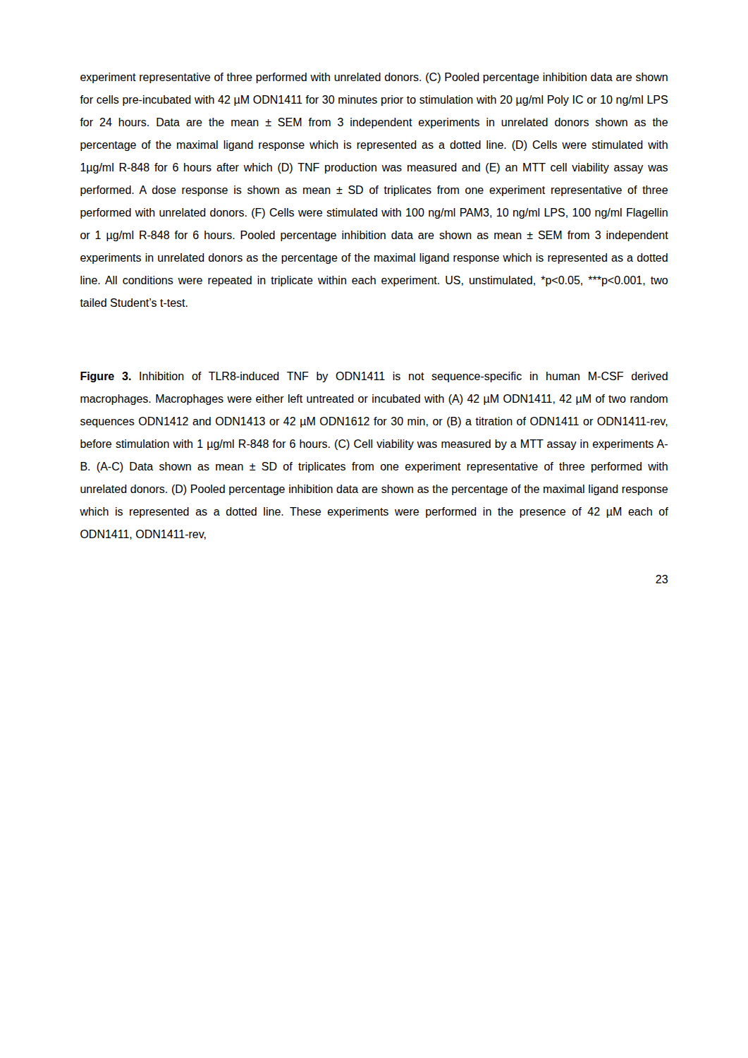experiment representative of three performed with unrelated donors. (C) Pooled percentage inhibition data are shown for cells pre-incubated with 42 µM ODN1411 for 30 minutes prior to stimulation with 20 µg/ml Poly IC or 10 ng/ml LPS for 24 hours. Data are the mean ± SEM from 3 independent experiments in unrelated donors shown as the percentage of the maximal ligand response which is represented as a dotted line. (D) Cells were stimulated with 1µg/ml R-848 for 6 hours after which (D) TNF production was measured and (E) an MTT cell viability assay was performed. A dose response is shown as mean ± SD of triplicates from one experiment representative of three performed with unrelated donors. (F) Cells were stimulated with 100 ng/ml PAM3, 10 ng/ml LPS, 100 ng/ml Flagellin or 1 µg/ml R-848 for 6 hours. Pooled percentage inhibition data are shown as mean ± SEM from 3 independent experiments in unrelated donors as the percentage of the maximal ligand response which is represented as a dotted line. All conditions were repeated in triplicate within each experiment. US, unstimulated, *p<0.05, ***p<0.001, two tailed Student’s t-test.
Figure 3. Inhibition of TLR8-induced TNF by ODN1411 is not sequence-specific in human M-CSF derived macrophages. Macrophages were either left untreated or incubated with (A) 42 µM ODN1411, 42 µM of two random sequences ODN1412 and ODN1413 or 42 µM ODN1612 for 30 min, or (B) a titration of ODN1411 or ODN1411-rev, before stimulation with 1 µg/ml R-848 for 6 hours. (C) Cell viability was measured by a MTT assay in experiments A-B. (A-C) Data shown as mean ± SD of triplicates from one experiment representative of three performed with unrelated donors. (D) Pooled percentage inhibition data are shown as the percentage of the maximal ligand response which is represented as a dotted line. These experiments were performed in the presence of 42 µM each of ODN1411, ODN1411-rev,
23